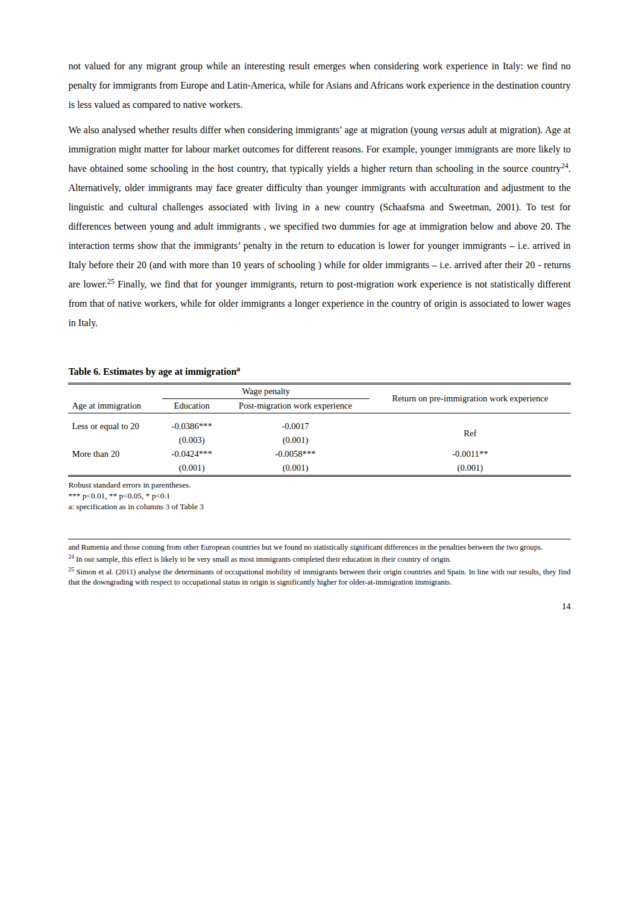not valued for any migrant group while an interesting result emerges when considering work experience in Italy: we find no penalty for immigrants from Europe and Latin-America, while for Asians and Africans work experience in the destination country is less valued as compared to native workers.
We also analysed whether results differ when considering immigrants’ age at migration (young versus adult at migration). Age at immigration might matter for labour market outcomes for different reasons. For example, younger immigrants are more likely to have obtained some schooling in the host country, that typically yields a higher return than schooling in the source country24. Alternatively, older immigrants may face greater difficulty than younger immigrants with acculturation and adjustment to the linguistic and cultural challenges associated with living in a new country (Schaafsma and Sweetman, 2001). To test for differences between young and adult immigrants , we specified two dummies for age at immigration below and above 20. The interaction terms show that the immigrants’ penalty in the return to education is lower for younger immigrants – i.e. arrived in Italy before their 20 (and with more than 10 years of schooling ) while for older immigrants – i.e. arrived after their 20 - returns are lower.25 Finally, we find that for younger immigrants, return to post-migration work experience is not statistically different from that of native workers, while for older immigrants a longer experience in the country of origin is associated to lower wages in Italy.
Table 6. Estimates by age at immigrationa
| | Wage penalty | Return on pre-immigration work experience |
| Age at immigration | Education | Post-migration work experience |
| Less or equal to 20 | -0.0386*** | -0.0017 | Ref |
| | (0.003) | (0.001) |
| More than 20 | -0.0424*** | -0.0058*** | -0.0011** |
| | (0.001) | (0.001) | (0.001) |
Robust standard errors in parentheses.
*** p<0.01, ** p<0.05, * p<0.1
a: specification as in columns 3 of Table 3
and Rumenia and those coming from other European countries but we found no statistically significant differences in the penalties between the two groups.
24 In our sample, this effect is likely to be very small as most immigrants completed their education in their country of origin.
25 Simon et al. (2011) analyse the determinants of occupational mobility of immigrants between their origin countries and Spain. In line with our results, they find that the downgrading with respect to occupational status in origin is significantly higher for older-at-immigration immigrants.
14